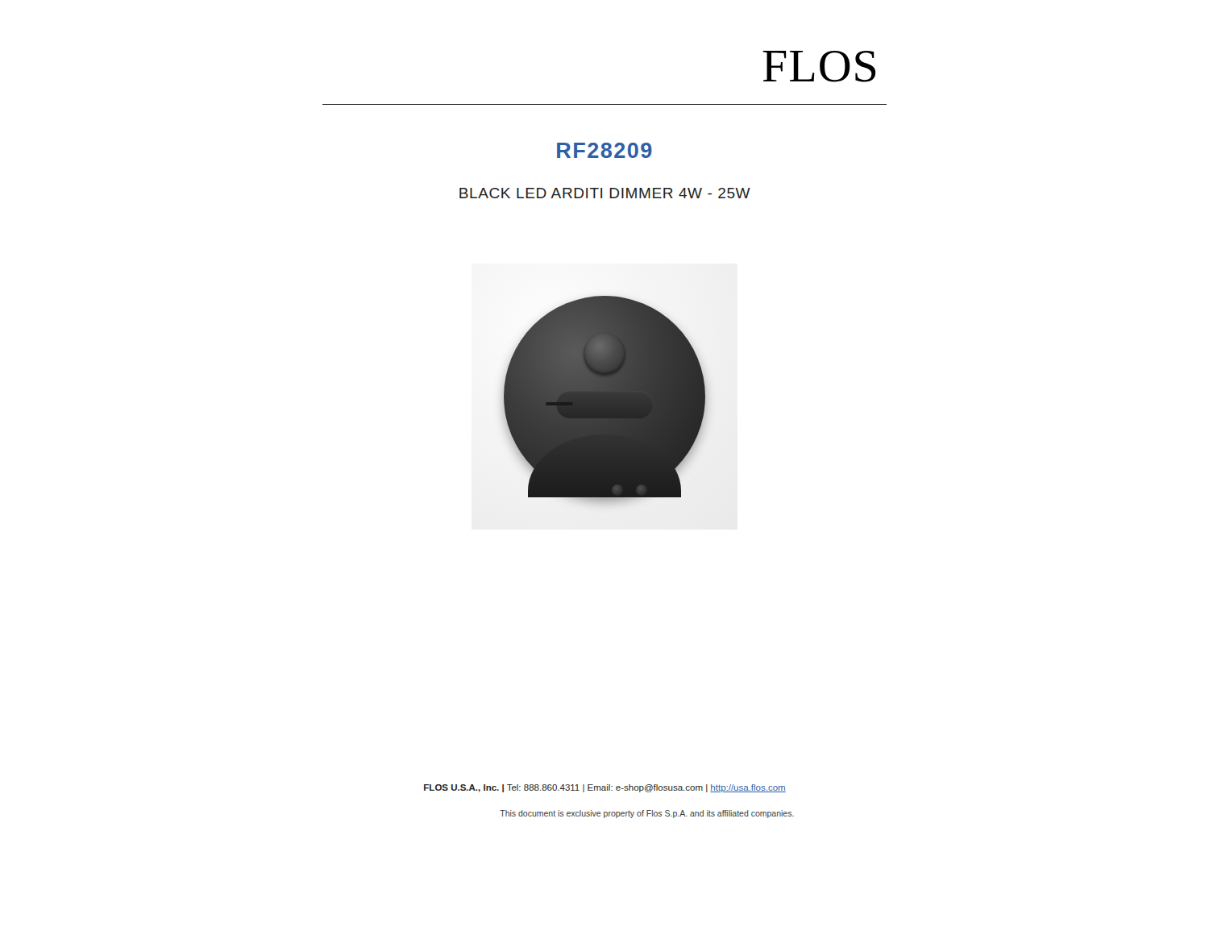FLOS
RF28209
BLACK LED ARDITI DIMMER 4W - 25W
FLOS U.S.A., Inc. | Tel: 888.860.4311 | Email: e-shop@flosusa.com | http://usa.flos.com
This document is exclusive property of Flos S.p.A. and its affiliated companies.